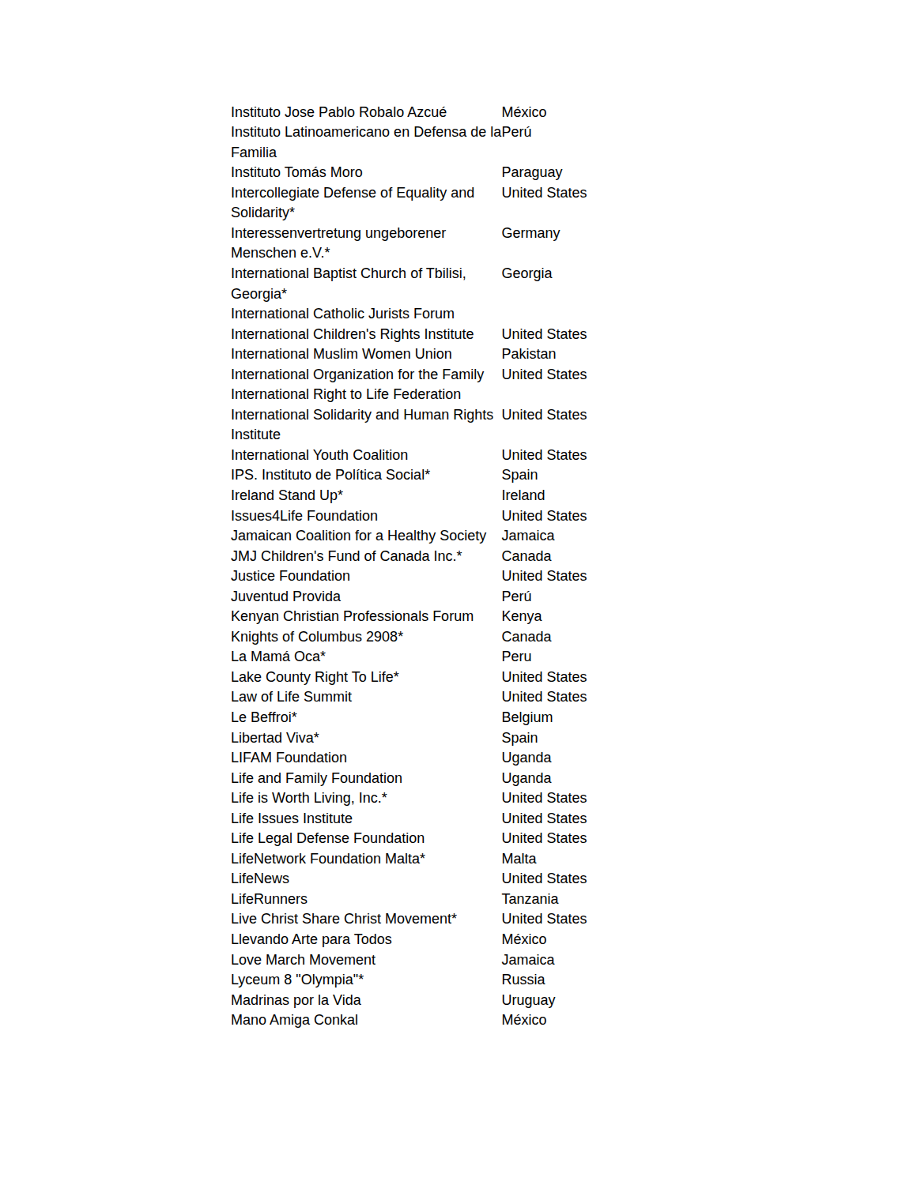| Instituto Jose Pablo Robalo Azcué | México |
| Instituto Latinoamericano en Defensa de la Familia | Perú |
| Instituto Tomás Moro | Paraguay |
| Intercollegiate Defense of Equality and Solidarity* | United States |
| Interessenvertretung ungeborener Menschen e.V.* | Germany |
| International Baptist Church of Tbilisi, Georgia* | Georgia |
| International Catholic Jurists Forum | |
| International Children's Rights Institute | United States |
| International Muslim Women Union | Pakistan |
| International Organization for the Family | United States |
| International Right to Life Federation | |
| International Solidarity and Human Rights Institute | United States |
| International Youth Coalition | United States |
| IPS. Instituto de Política Social* | Spain |
| Ireland Stand Up* | Ireland |
| Issues4Life Foundation | United States |
| Jamaican Coalition for a Healthy Society | Jamaica |
| JMJ Children's Fund of Canada Inc.* | Canada |
| Justice Foundation | United States |
| Juventud Provida | Perú |
| Kenyan Christian Professionals Forum | Kenya |
| Knights of Columbus 2908* | Canada |
| La Mamá Oca* | Peru |
| Lake County Right To Life* | United States |
| Law of Life Summit | United States |
| Le Beffroi* | Belgium |
| Libertad Viva* | Spain |
| LIFAM Foundation | Uganda |
| Life and Family Foundation | Uganda |
| Life is Worth Living, Inc.* | United States |
| Life Issues Institute | United States |
| Life Legal Defense Foundation | United States |
| LifeNetwork Foundation Malta* | Malta |
| LifeNews | United States |
| LifeRunners | Tanzania |
| Live Christ Share Christ Movement* | United States |
| Llevando Arte para Todos | México |
| Love March Movement | Jamaica |
| Lyceum 8 "Olympia"* | Russia |
| Madrinas por la Vida | Uruguay |
| Mano Amiga Conkal | México |